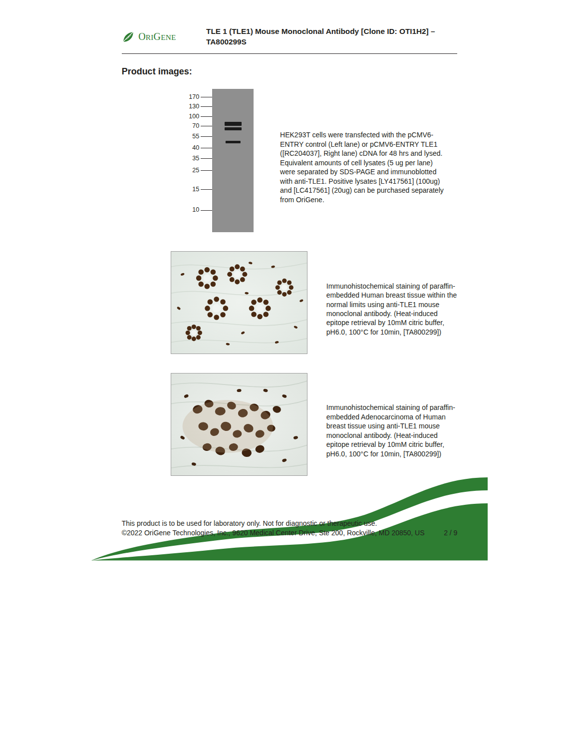ORI GENE
TLE 1 (TLE1) Mouse Monoclonal Antibody [Clone ID: OTI1H2] – TA800299S
Product images:
170
130
100
70
55
40
35
25
15
10
HEK293T cells were transfected with the pCMV6-ENTRY control (Left lane) or pCMV6-ENTRY TLE1 ([RC204037], Right lane) cDNA for 48 hrs and lysed. Equivalent amounts of cell lysates (5 ug per lane) were separated by SDS-PAGE and immunoblotted with anti-TLE1. Positive lysates [LY417561] (100ug) and [LC417561] (20ug) can be purchased separately from OriGene.
Immunohistochemical staining of paraffin-embedded Human breast tissue within the normal limits using anti-TLE1 mouse monoclonal antibody. (Heat-induced epitope retrieval by 10mM citric buffer, pH6.0, 100°C for 10min, [TA800299])
Immunohistochemical staining of paraffin-embedded Adenocarcinoma of Human breast tissue using anti-TLE1 mouse monoclonal antibody. (Heat-induced epitope retrieval by 10mM citric buffer, pH6.0, 100°C for 10min, [TA800299])
This product is to be used for laboratory only. Not for diagnostic or therapeutic use.
©2022 OriGene Technologies, Inc., 9620 Medical Center Drive, Ste 200, Rockville, MD 20850, US
2 / 9